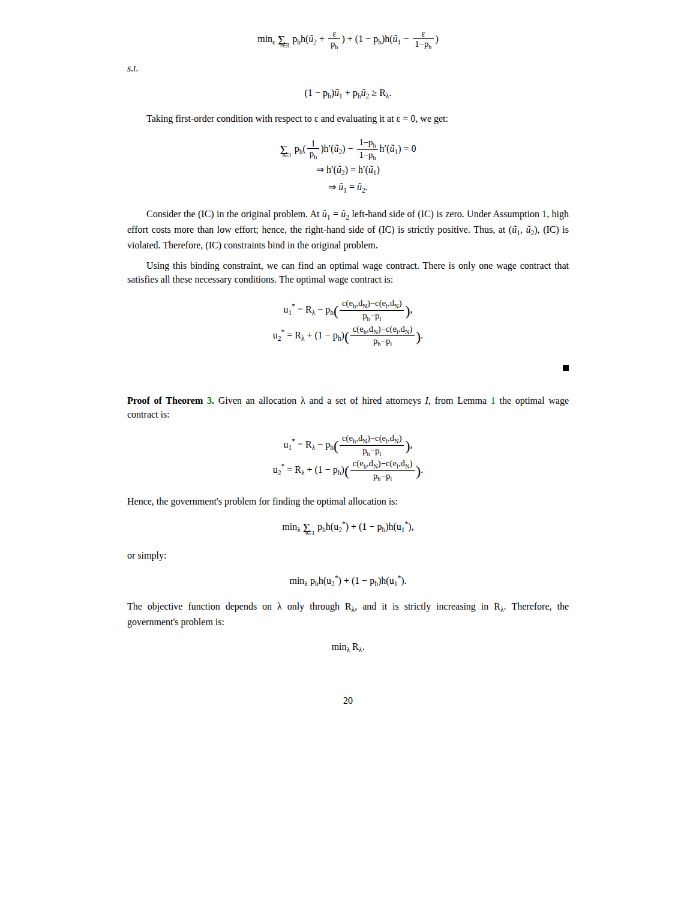minε Σi∈I phh(ũ 2 + εph) + (1 − ph)h(ũ 1 − ε 1−ph)
s.t.
(1 − ph)ũ 1 + phũ 2 ≥ Rλ.
Taking first-order condition with respect to ε and evaluating it at ε = 0, we get:
Σi∈I ph(1 ph)h′(ũ 2) − 1−ph 1−phh′(ũ 1) = 0
⇒ h′(ũ 2) = h′(ũ 1)
⇒ ũ 1 = ũ 2.
Consider the (IC) in the original problem. At ũ 1 = ũ 2 left-hand side of (IC) is zero. Under Assumption 1, high effort costs more than low effort; hence, the right-hand side of (IC) is strictly positive. Thus, at (ũ 1, ũ 2), (IC) is violated. Therefore, (IC) constraints bind in the original problem.
Using this binding constraint, we can find an optimal wage contract. There is only one wage contract that satisfies all these necessary conditions. The optimal wage contract is:
u1* = Rλ − ph(c(eh,dN)−c(el,dN) ph−pl),
u2* = Rλ + (1 − ph)(c(eh,dN)−c(el,dN) ph−pl).
Proof of Theorem 3. Given an allocation λ and a set of hired attorneys I, from Lemma 1 the optimal wage contract is:
u1* = Rλ − ph(c(eh,dN)−c(el,dN) ph−pl),
u2* = Rλ + (1 − ph)(c(eh,dN)−c(el,dN) ph−pl).
Hence, the government's problem for finding the optimal allocation is:
minλ Σi∈I phh(u2*) + (1 − ph)h(u1*),
or simply:
minλ phh(u2*) + (1 − ph)h(u1*).
The objective function depends on λ only through Rλ, and it is strictly increasing in Rλ. Therefore, the government's problem is:
minλ Rλ.
20